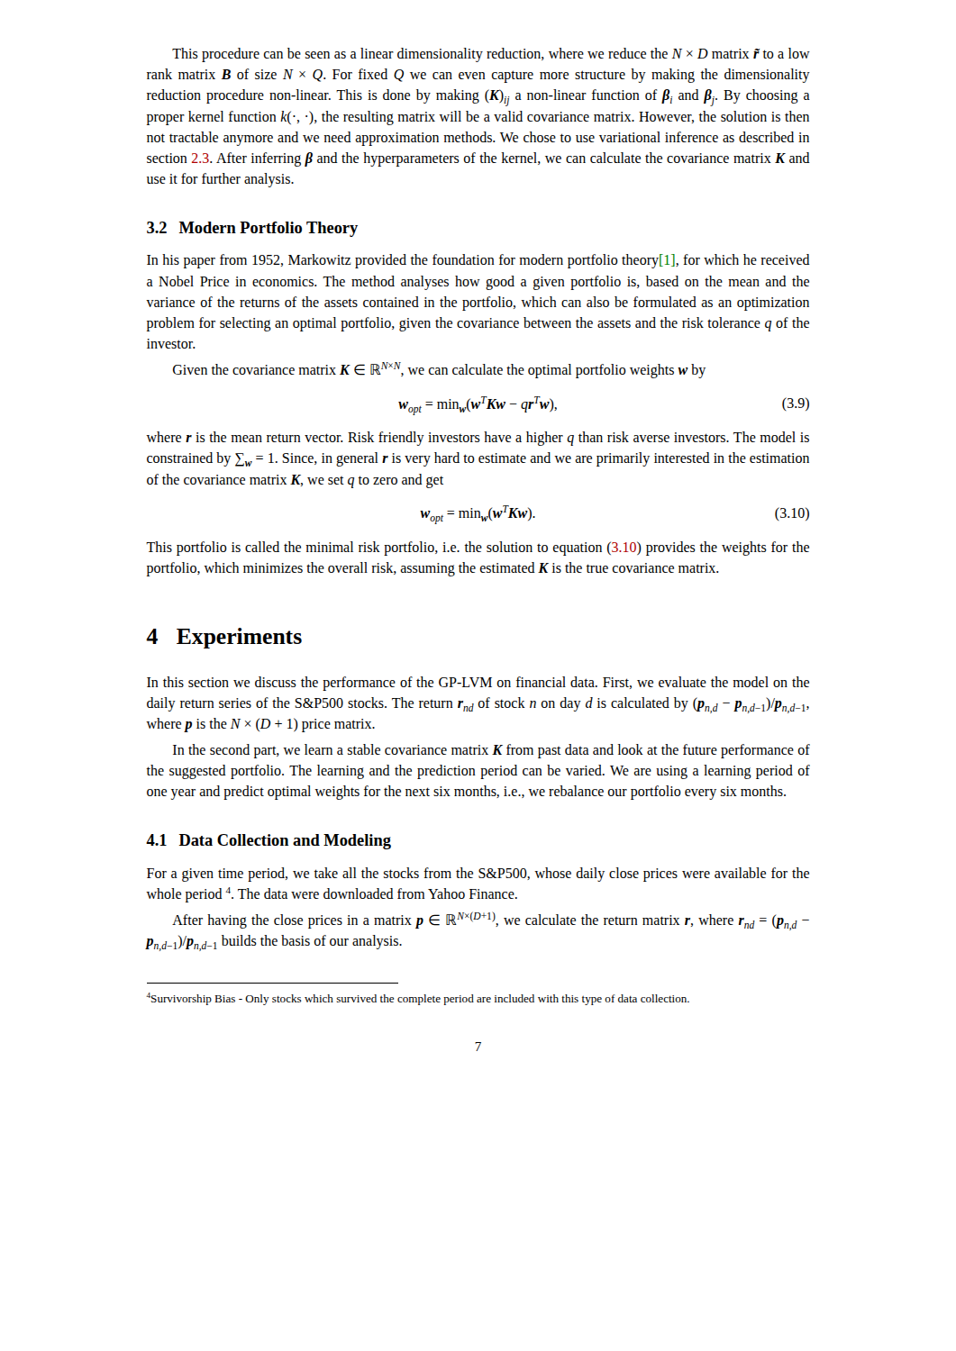This procedure can be seen as a linear dimensionality reduction, where we reduce the N × D matrix r̃ to a low rank matrix B of size N × Q. For fixed Q we can even capture more structure by making the dimensionality reduction procedure non-linear. This is done by making (K)ij a non-linear function of βi and βj. By choosing a proper kernel function k(·, ·), the resulting matrix will be a valid covariance matrix. However, the solution is then not tractable anymore and we need approximation methods. We chose to use variational inference as described in section 2.3. After inferring β and the hyperparameters of the kernel, we can calculate the covariance matrix K and use it for further analysis.
3.2 Modern Portfolio Theory
In his paper from 1952, Markowitz provided the foundation for modern portfolio theory[1], for which he received a Nobel Price in economics. The method analyses how good a given portfolio is, based on the mean and the variance of the returns of the assets contained in the portfolio, which can also be formulated as an optimization problem for selecting an optimal portfolio, given the covariance between the assets and the risk tolerance q of the investor.
Given the covariance matrix K ∈ ℝN×N, we can calculate the optimal portfolio weights w by
wopt = minw(wTKw − qrTw), (3.9)
where r is the mean return vector. Risk friendly investors have a higher q than risk averse investors. The model is constrained by ∑w = 1. Since, in general r is very hard to estimate and we are primarily interested in the estimation of the covariance matrix K, we set q to zero and get
wopt = minw(wTKw). (3.10)
This portfolio is called the minimal risk portfolio, i.e. the solution to equation (3.10) provides the weights for the portfolio, which minimizes the overall risk, assuming the estimated K is the true covariance matrix.
4 Experiments
In this section we discuss the performance of the GP-LVM on financial data. First, we evaluate the model on the daily return series of the S&P500 stocks. The return rnd of stock n on day d is calculated by (pn,d − pn,d−1)/pn,d−1, where p is the N × (D + 1) price matrix.
In the second part, we learn a stable covariance matrix K from past data and look at the future performance of the suggested portfolio. The learning and the prediction period can be varied. We are using a learning period of one year and predict optimal weights for the next six months, i.e., we rebalance our portfolio every six months.
4.1 Data Collection and Modeling
For a given time period, we take all the stocks from the S&P500, whose daily close prices were available for the whole period 4. The data were downloaded from Yahoo Finance.
After having the close prices in a matrix p ∈ ℝN×(D+1), we calculate the return matrix r, where rnd = (pn,d − pn,d−1)/pn,d−1 builds the basis of our analysis.
4Survivorship Bias - Only stocks which survived the complete period are included with this type of data collection.
7